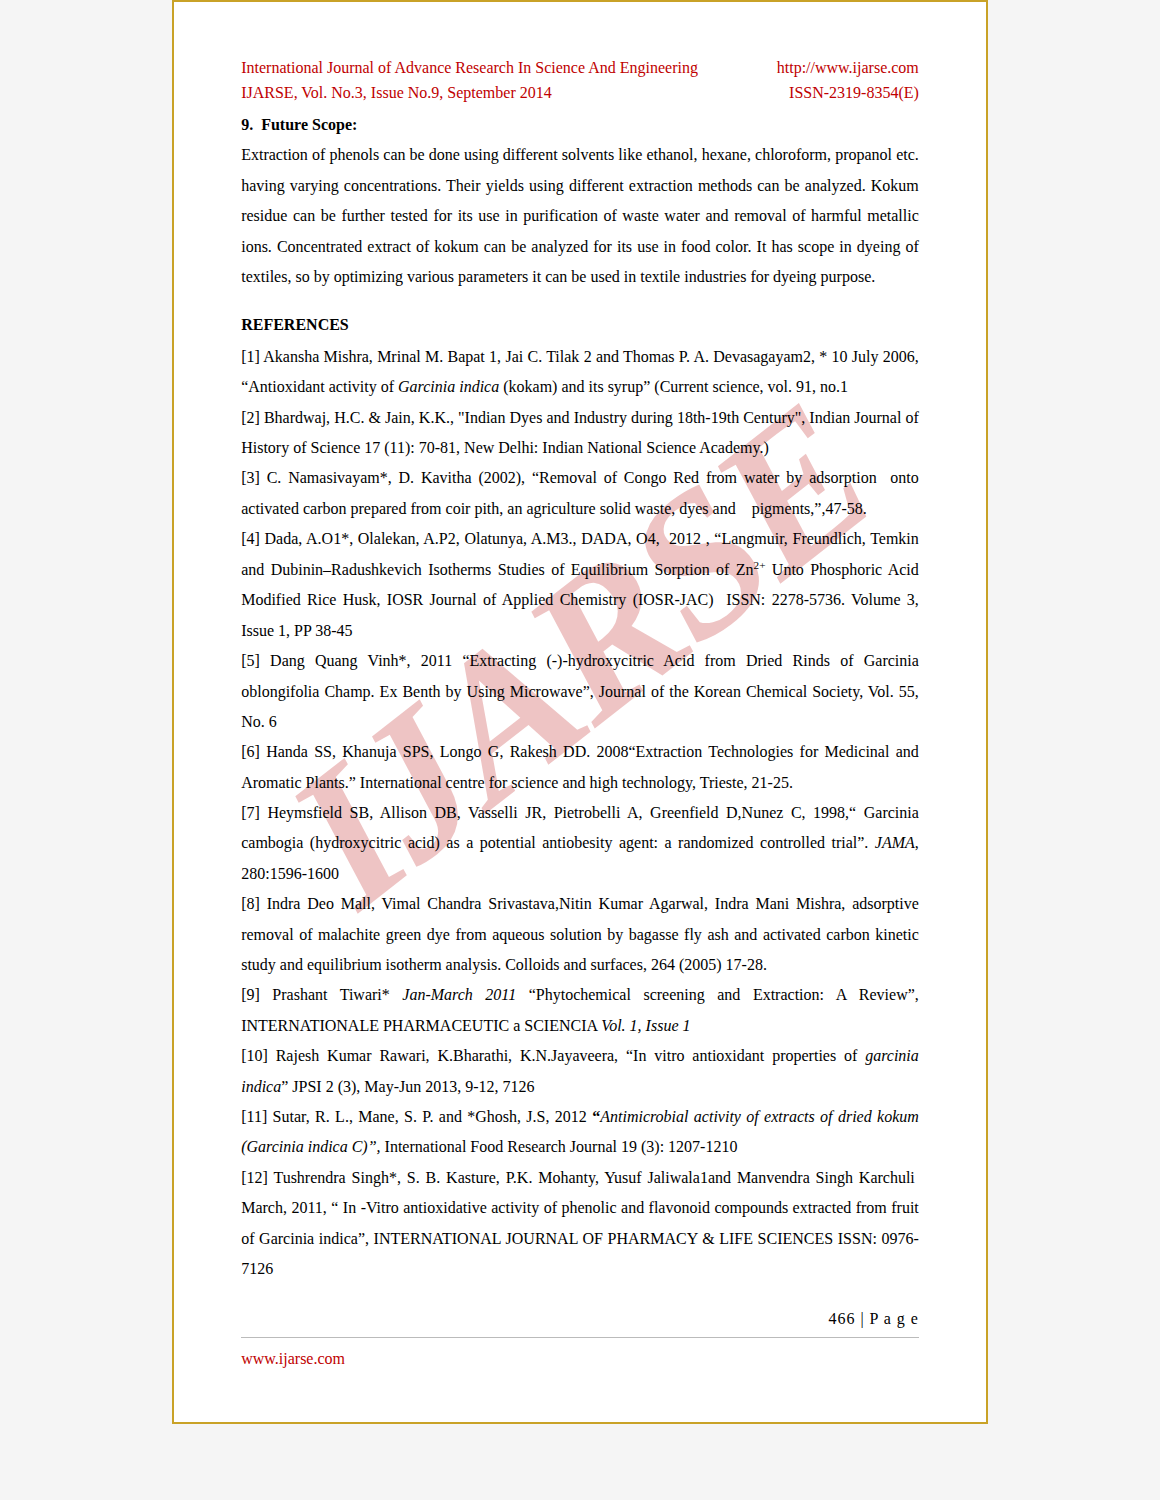IJARSE
International Journal of Advance Research In Science And Engineering http://www.ijarse.com
IJARSE, Vol. No.3, Issue No.9, September 2014 ISSN-2319-8354(E)
9. Future Scope:
Extraction of phenols can be done using different solvents like ethanol, hexane, chloroform, propanol etc. having varying concentrations. Their yields using different extraction methods can be analyzed. Kokum residue can be further tested for its use in purification of waste water and removal of harmful metallic ions. Concentrated extract of kokum can be analyzed for its use in food color. It has scope in dyeing of textiles, so by optimizing various parameters it can be used in textile industries for dyeing purpose.
REFERENCES
[1] Akansha Mishra, Mrinal M. Bapat 1, Jai C. Tilak 2 and Thomas P. A. Devasagayam2, * 10 July 2006, “Antioxidant activity of Garcinia indica (kokam) and its syrup” (Current science, vol. 91, no.1
[2] Bhardwaj, H.C. & Jain, K.K., "Indian Dyes and Industry during 18th-19th Century", Indian Journal of History of Science 17 (11): 70-81, New Delhi: Indian National Science Academy.)
[3] C. Namasivayam*, D. Kavitha (2002), “Removal of Congo Red from water by adsorption onto activated carbon prepared from coir pith, an agriculture solid waste, dyes and pigments,”,47-58.
[4] Dada, A.O1*, Olalekan, A.P2, Olatunya, A.M3., DADA, O4, 2012 , “Langmuir, Freundlich, Temkin and Dubinin–Radushkevich Isotherms Studies of Equilibrium Sorption of Zn2+ Unto Phosphoric Acid Modified Rice Husk, IOSR Journal of Applied Chemistry (IOSR-JAC) ISSN: 2278-5736. Volume 3, Issue 1, PP 38-45
[5] Dang Quang Vinh*, 2011 “Extracting (-)-hydroxycitric Acid from Dried Rinds of Garcinia oblongifolia Champ. Ex Benth by Using Microwave”, Journal of the Korean Chemical Society, Vol. 55, No. 6
[6] Handa SS, Khanuja SPS, Longo G, Rakesh DD. 2008“Extraction Technologies for Medicinal and Aromatic Plants.” International centre for science and high technology, Trieste, 21-25.
[7] Heymsfield SB, Allison DB, Vasselli JR, Pietrobelli A, Greenfield D,Nunez C, 1998,“ Garcinia cambogia (hydroxycitric acid) as a potential antiobesity agent: a randomized controlled trial”. JAMA, 280:1596-1600
[8] Indra Deo Mall, Vimal Chandra Srivastava,Nitin Kumar Agarwal, Indra Mani Mishra, adsorptive removal of malachite green dye from aqueous solution by bagasse fly ash and activated carbon kinetic study and equilibrium isotherm analysis. Colloids and surfaces, 264 (2005) 17-28.
[9] Prashant Tiwari* Jan-March 2011 “Phytochemical screening and Extraction: A Review”, INTERNATIONALE PHARMACEUTIC a SCIENCIA Vol. 1, Issue 1
[10] Rajesh Kumar Rawari, K.Bharathi, K.N.Jayaveera, “In vitro antioxidant properties of garcinia indica” JPSI 2 (3), May-Jun 2013, 9-12, 7126
[11] Sutar, R. L., Mane, S. P. and *Ghosh, J.S, 2012 “Antimicrobial activity of extracts of dried kokum (Garcinia indica C)”, International Food Research Journal 19 (3): 1207-1210
[12] Tushrendra Singh*, S. B. Kasture, P.K. Mohanty, Yusuf Jaliwala1and Manvendra Singh Karchuli March, 2011, “ In -Vitro antioxidative activity of phenolic and flavonoid compounds extracted from fruit of Garcinia indica”, INTERNATIONAL JOURNAL OF PHARMACY & LIFE SCIENCES ISSN: 0976-7126
466 | P a g e
www.ijarse.com